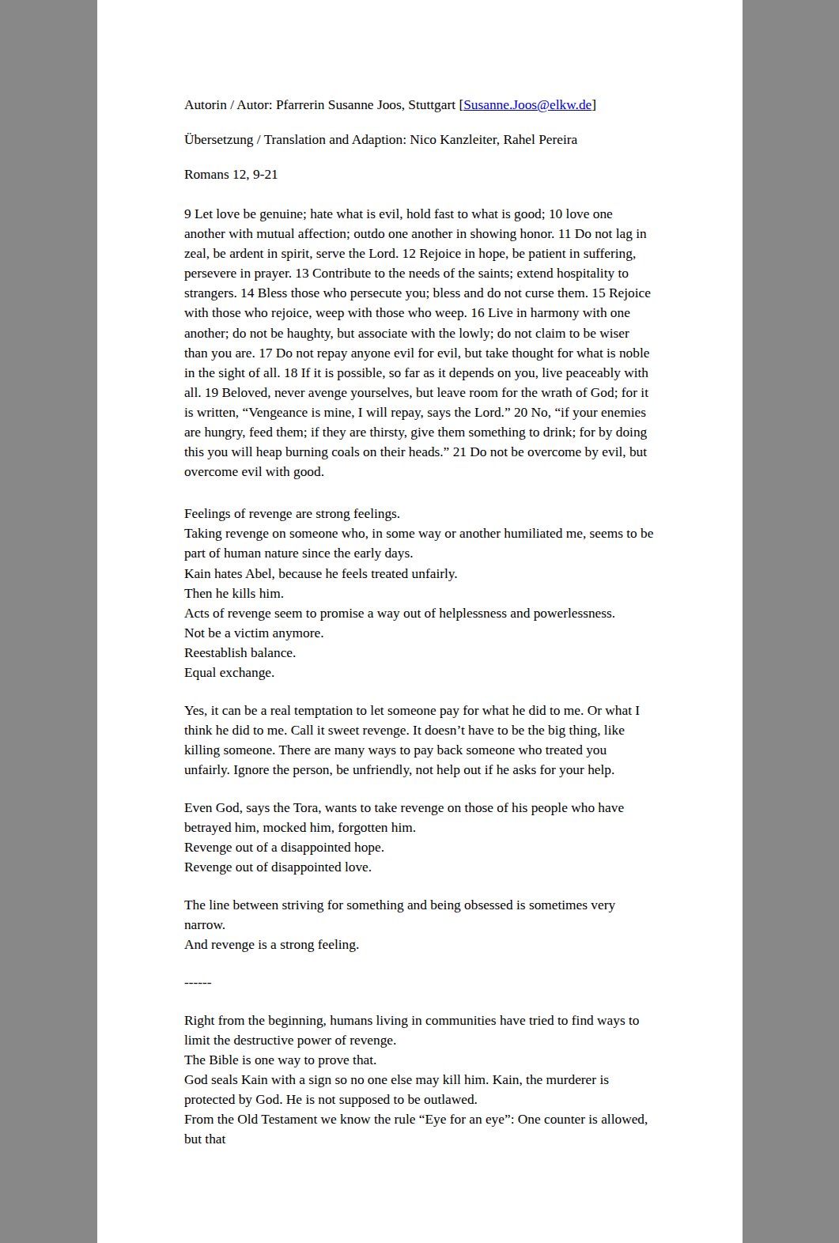Autorin / Autor: Pfarrerin Susanne Joos, Stuttgart [Susanne.Joos@elkw.de]
Übersetzung / Translation and Adaption: Nico Kanzleiter, Rahel Pereira
Romans 12, 9-21
9 Let love be genuine; hate what is evil, hold fast to what is good; 10 love one another with mutual affection; outdo one another in showing honor. 11 Do not lag in zeal, be ardent in spirit, serve the Lord. 12 Rejoice in hope, be patient in suffering, persevere in prayer. 13 Contribute to the needs of the saints; extend hospitality to strangers. 14 Bless those who persecute you; bless and do not curse them. 15 Rejoice with those who rejoice, weep with those who weep. 16 Live in harmony with one another; do not be haughty, but associate with the lowly; do not claim to be wiser than you are. 17 Do not repay anyone evil for evil, but take thought for what is noble in the sight of all. 18 If it is possible, so far as it depends on you, live peaceably with all. 19 Beloved, never avenge yourselves, but leave room for the wrath of God; for it is written, “Vengeance is mine, I will repay, says the Lord.” 20 No, “if your enemies are hungry, feed them; if they are thirsty, give them something to drink; for by doing this you will heap burning coals on their heads.” 21 Do not be overcome by evil, but overcome evil with good.
Feelings of revenge are strong feelings. Taking revenge on someone who, in some way or another humiliated me, seems to be part of human nature since the early days. Kain hates Abel, because he feels treated unfairly. Then he kills him. Acts of revenge seem to promise a way out of helplessness and powerlessness. Not be a victim anymore. Reestablish balance. Equal exchange.
Yes, it can be a real temptation to let someone pay for what he did to me. Or what I think he did to me. Call it sweet revenge. It doesn’t have to be the big thing, like killing someone. There are many ways to pay back someone who treated you unfairly. Ignore the person, be unfriendly, not help out if he asks for your help.
Even God, says the Tora, wants to take revenge on those of his people who have betrayed him, mocked him, forgotten him. Revenge out of a disappointed hope. Revenge out of disappointed love.
The line between striving for something and being obsessed is sometimes very narrow. And revenge is a strong feeling.
------
Right from the beginning, humans living in communities have tried to find ways to limit the destructive power of revenge. The Bible is one way to prove that. God seals Kain with a sign so no one else may kill him. Kain, the murderer is protected by God. He is not supposed to be outlawed. From the Old Testament we know the rule “Eye for an eye”: One counter is allowed, but that